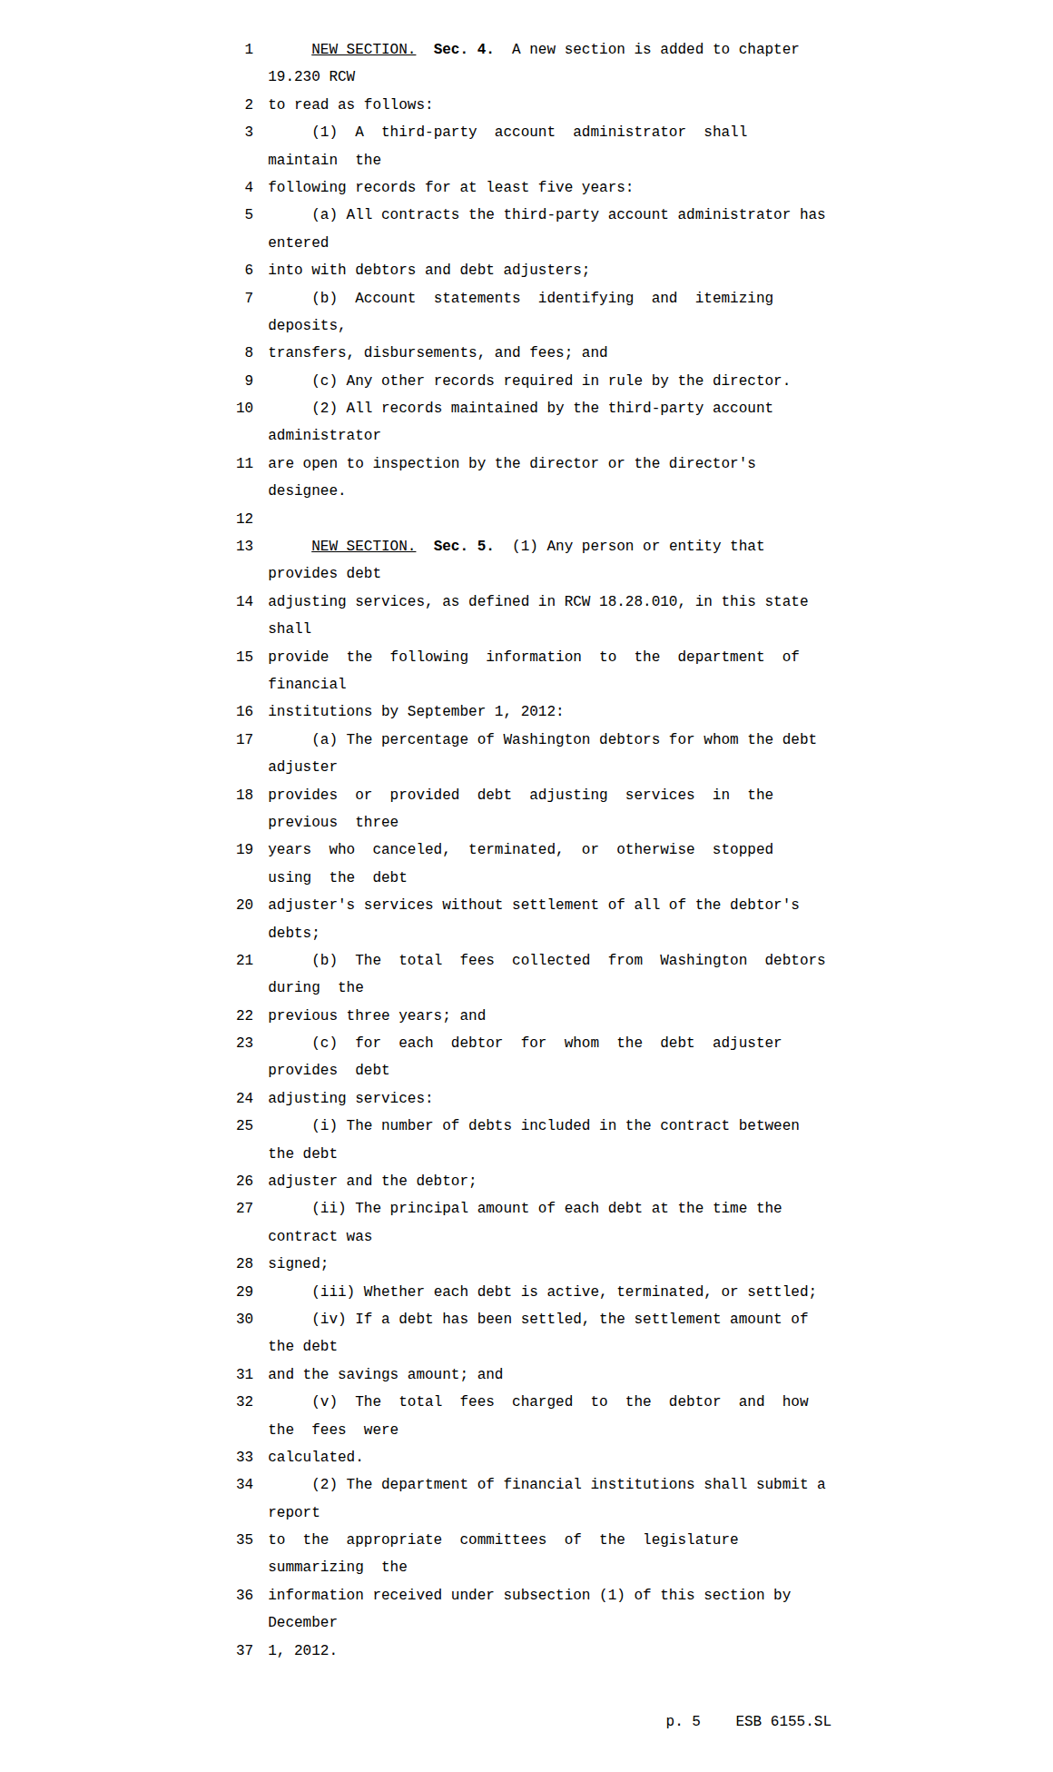NEW SECTION. Sec. 4. A new section is added to chapter 19.230 RCW
to read as follows:
(1) A third-party account administrator shall maintain the
following records for at least five years:
(a) All contracts the third-party account administrator has entered
into with debtors and debt adjusters;
(b) Account statements identifying and itemizing deposits,
transfers, disbursements, and fees; and
(c) Any other records required in rule by the director.
(2) All records maintained by the third-party account administrator
are open to inspection by the director or the director's designee.
NEW SECTION. Sec. 5. (1) Any person or entity that provides debt
adjusting services, as defined in RCW 18.28.010, in this state shall
provide the following information to the department of financial
institutions by September 1, 2012:
(a) The percentage of Washington debtors for whom the debt adjuster
provides or provided debt adjusting services in the previous three
years who canceled, terminated, or otherwise stopped using the debt
adjuster's services without settlement of all of the debtor's debts;
(b) The total fees collected from Washington debtors during the
previous three years; and
(c) for each debtor for whom the debt adjuster provides debt
adjusting services:
(i) The number of debts included in the contract between the debt
adjuster and the debtor;
(ii) The principal amount of each debt at the time the contract was
signed;
(iii) Whether each debt is active, terminated, or settled;
(iv) If a debt has been settled, the settlement amount of the debt
and the savings amount; and
(v) The total fees charged to the debtor and how the fees were
calculated.
(2) The department of financial institutions shall submit a report
to the appropriate committees of the legislature summarizing the
information received under subsection (1) of this section by December
1, 2012.
p. 5 ESB 6155.SL